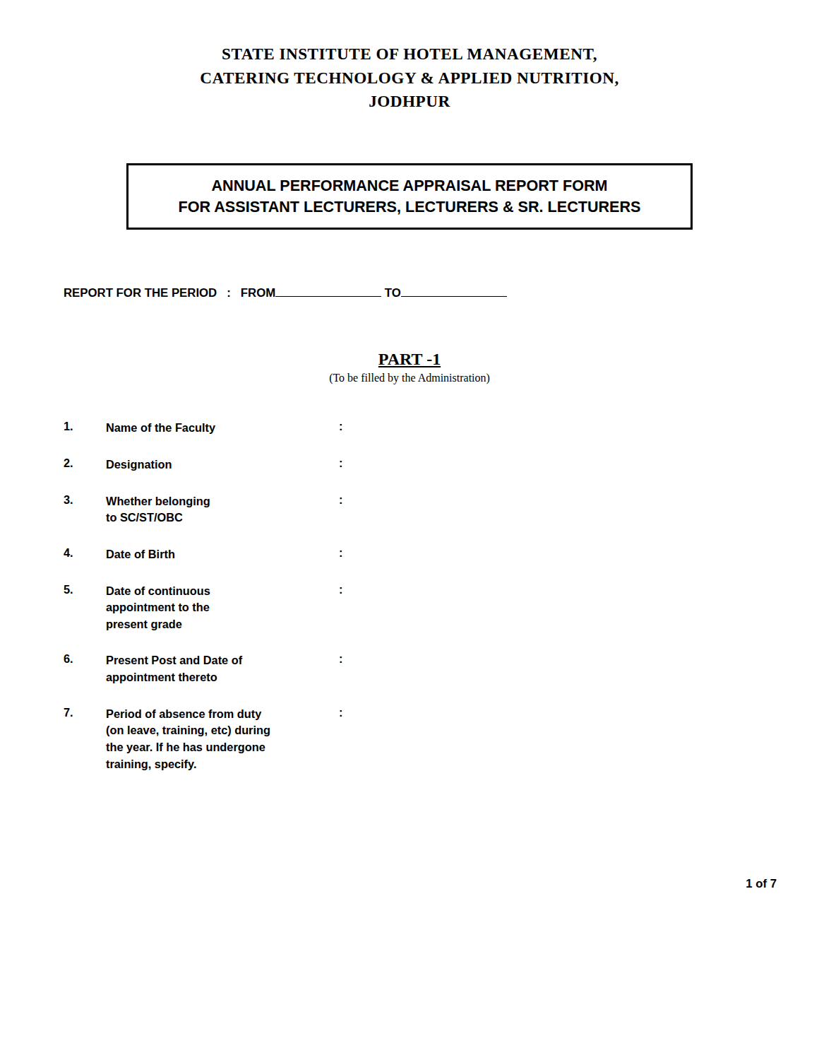STATE INSTITUTE OF HOTEL MANAGEMENT,
CATERING TECHNOLOGY & APPLIED NUTRITION,
JODHPUR
ANNUAL PERFORMANCE APPRAISAL REPORT FORM
FOR ASSISTANT LECTURERS, LECTURERS & SR. LECTURERS
REPORT FOR THE PERIOD : FROM TO
PART -1
(To be filled by the Administration)
| 1. | Name of the Faculty | : | |
| 2. | Designation | : | |
| 3. | Whether belonging to SC/ST/OBC | : | |
| 4. | Date of Birth | : | |
| 5. | Date of continuous appointment to the present grade | : | |
| 6. | Present Post and Date of appointment thereto | : | |
| 7. | Period of absence from duty (on leave, training, etc) during the year. If he has undergone training, specify. | : | |
1 of 7